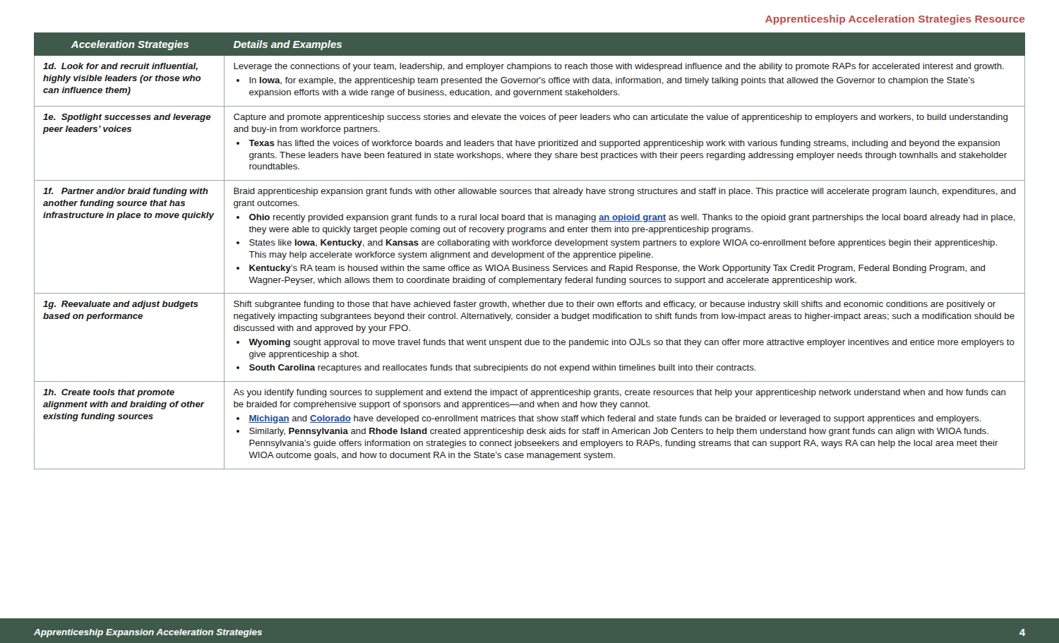Apprenticeship Acceleration Strategies Resource
| Acceleration Strategies | Details and Examples |
| --- | --- |
| 1d. Look for and recruit influential, highly visible leaders (or those who can influence them) | Leverage the connections of your team, leadership, and employer champions to reach those with widespread influence and the ability to promote RAPs for accelerated interest and growth. In Iowa , for example, the apprenticeship team presented the Governor's office with data, information, and timely talking points that allowed the Governor to champion the State's expansion efforts with a wide range of business, education, and government stakeholders. |
| 1e. Spotlight successes and leverage peer leaders’ voices | Capture and promote apprenticeship success stories and elevate the voices of peer leaders who can articulate the value of apprenticeship to employers and workers, to build understanding and buy-in from workforce partners. Texas has lifted the voices of workforce boards and leaders that have prioritized and supported apprenticeship work with various funding streams, including and beyond the expansion grants. These leaders have been featured in state workshops, where they share best practices with their peers regarding addressing employer needs through townhalls and stakeholder roundtables. |
| 1f. Partner and/or braid funding with another funding source that has infrastructure in place to move quickly | Braid apprenticeship expansion grant funds with other allowable sources that already have strong structures and staff in place. This practice will accelerate program launch, expenditures, and grant outcomes. Ohio recently provided expansion grant funds to a rural local board that is managing an opioid grant as well. Thanks to the opioid grant partnerships the local board already had in place, they were able to quickly target people coming out of recovery programs and enter them into pre-apprenticeship programs. States like Iowa , Kentucky , and Kansas are collaborating with workforce development system partners to explore WIOA co-enrollment before apprentices begin their apprenticeship. This may help accelerate workforce system alignment and development of the apprentice pipeline. Kentucky ’s RA team is housed within the same office as WIOA Business Services and Rapid Response, the Work Opportunity Tax Credit Program, Federal Bonding Program, and Wagner-Peyser, which allows them to coordinate braiding of complementary federal funding sources to support and accelerate apprenticeship work. |
| 1g. Reevaluate and adjust budgets based on performance | Shift subgrantee funding to those that have achieved faster growth, whether due to their own efforts and efficacy, or because industry skill shifts and economic conditions are positively or negatively impacting subgrantees beyond their control. Alternatively, consider a budget modification to shift funds from low-impact areas to higher-impact areas; such a modification should be discussed with and approved by your FPO. Wyoming sought approval to move travel funds that went unspent due to the pandemic into OJLs so that they can offer more attractive employer incentives and entice more employers to give apprenticeship a shot. South Carolina recaptures and reallocates funds that subrecipients do not expend within timelines built into their contracts. |
| 1h. Create tools that promote alignment with and braiding of other existing funding sources | As you identify funding sources to supplement and extend the impact of apprenticeship grants, create resources that help your apprenticeship network understand when and how funds can be braided for comprehensive support of sponsors and apprentices—and when and how they cannot. Michigan and Colorado have developed co-enrollment matrices that show staff which federal and state funds can be braided or leveraged to support apprentices and employers. Similarly, Pennsylvania and Rhode Island created apprenticeship desk aids for staff in American Job Centers to help them understand how grant funds can align with WIOA funds. Pennsylvania’s guide offers information on strategies to connect jobseekers and employers to RAPs, funding streams that can support RA, ways RA can help the local area meet their WIOA outcome goals, and how to document RA in the State’s case management system. |
Apprenticeship Expansion Acceleration Strategies
4